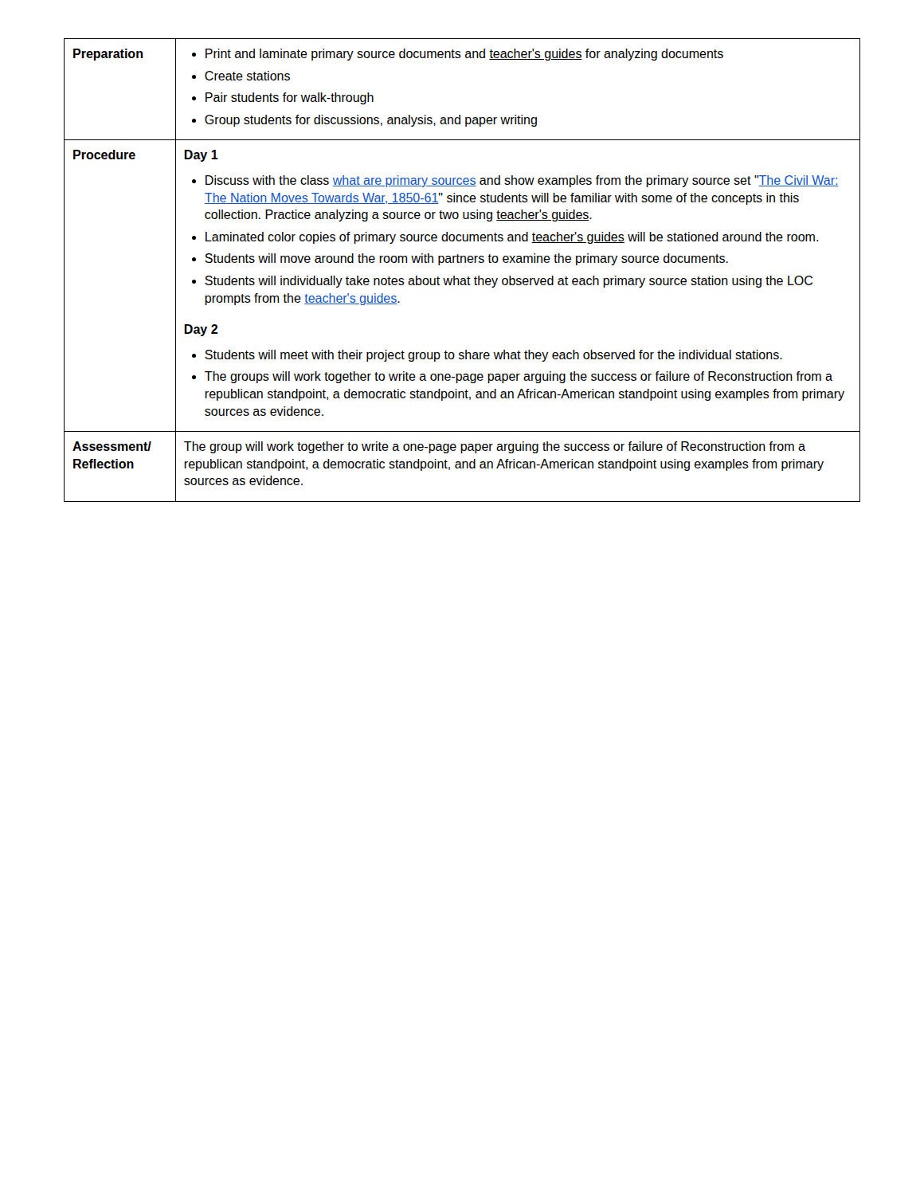| Preparation | Print and laminate primary source documents and teacher's guides for analyzing documents Create stations Pair students for walk-through Group students for discussions, analysis, and paper writing |
| Procedure | Day 1 Discuss with the class what are primary sources and show examples from the primary source set " The Civil War: The Nation Moves Towards War, 1850-61 " since students will be familiar with some of the concepts in this collection. Practice analyzing a source or two using teacher's guides . Laminated color copies of primary source documents and teacher's guides will be stationed around the room. Students will move around the room with partners to examine the primary source documents. Students will individually take notes about what they observed at each primary source station using the LOC prompts from the teacher's guides . Day 2 Students will meet with their project group to share what they each observed for the individual stations. The groups will work together to write a one-page paper arguing the success or failure of Reconstruction from a republican standpoint, a democratic standpoint, and an African-American standpoint using examples from primary sources as evidence. |
| Assessment/ Reflection | The group will work together to write a one-page paper arguing the success or failure of Reconstruction from a republican standpoint, a democratic standpoint, and an African-American standpoint using examples from primary sources as evidence. |